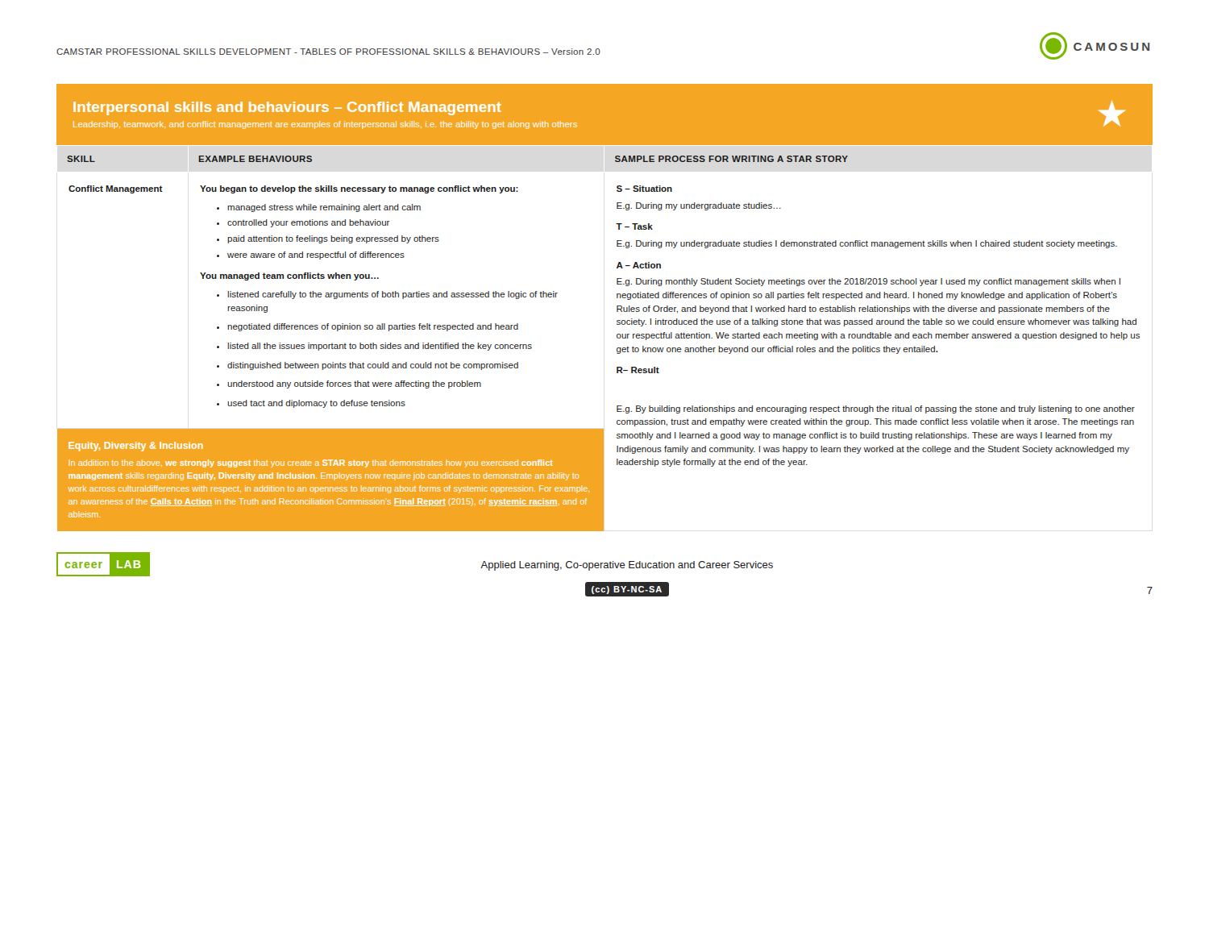CAMSTAR PROFESSIONAL SKILLS DEVELOPMENT - TABLES OF PROFESSIONAL SKILLS & BEHAVIOURS – Version 2.0
CAMOSUN
Interpersonal skills and behaviours – Conflict Management
Leadership, teamwork, and conflict management are examples of interpersonal skills, i.e. the ability to get along with others
★
| SKILL | EXAMPLE BEHAVIOURS | SAMPLE PROCESS FOR WRITING A STAR STORY |
| --- | --- | --- |
| Conflict Management | You began to develop the skills necessary to manage conflict when you: managed stress while remaining alert and calm controlled your emotions and behaviour paid attention to feelings being expressed by others were aware of and respectful of differences You managed team conflicts when you… listened carefully to the arguments of both parties and assessed the logic of their reasoning negotiated differences of opinion so all parties felt respected and heard listed all the issues important to both sides and identified the key concerns distinguished between points that could and could not be compromised understood any outside forces that were affecting the problem used tact and diplomacy to defuse tensions | S – Situation E.g. During my undergraduate studies… T – Task E.g. During my undergraduate studies I demonstrated conflict management skills when I chaired student society meetings. A – Action E.g. During monthly Student Society meetings over the 2018/2019 school year I used my conflict management skills when I negotiated differences of opinion so all parties felt respected and heard. I honed my knowledge and application of Robert’s Rules of Order, and beyond that I worked hard to establish relationships with the diverse and passionate members of the society. I introduced the use of a talking stone that was passed around the table so we could ensure whomever was talking had our respectful attention. We started each meeting with a roundtable and each member answered a question designed to help us get to know one another beyond our official roles and the politics they entailed . R– Result E.g. By building relationships and encouraging respect through the ritual of passing the stone and truly listening to one another compassion, trust and empathy were created within the group. This made conflict less volatile when it arose. The meetings ran smoothly and I learned a good way to manage conflict is to build trusting relationships. These are ways I learned from my Indigenous family and community. I was happy to learn they worked at the college and the Student Society acknowledged my leadership style formally at the end of the year. |
| Equity, Diversity & Inclusion In addition to the above, we strongly suggest that you create a STAR story that demonstrates how you exercised conflict management skills regarding Equity, Diversity and Inclusion . Employers now require job candidates to demonstrate an ability to work across culturaldifferences with respect, in addition to an openness to learning about forms of systemic oppression. For example, an awareness of the Calls to Action in the Truth and Reconciliation Commission’s Final Report (2015), of systemic racism , and of ableism. |
career LAB
Applied Learning, Co-operative Education and Career Services
(cc) BY-NC-SA
7